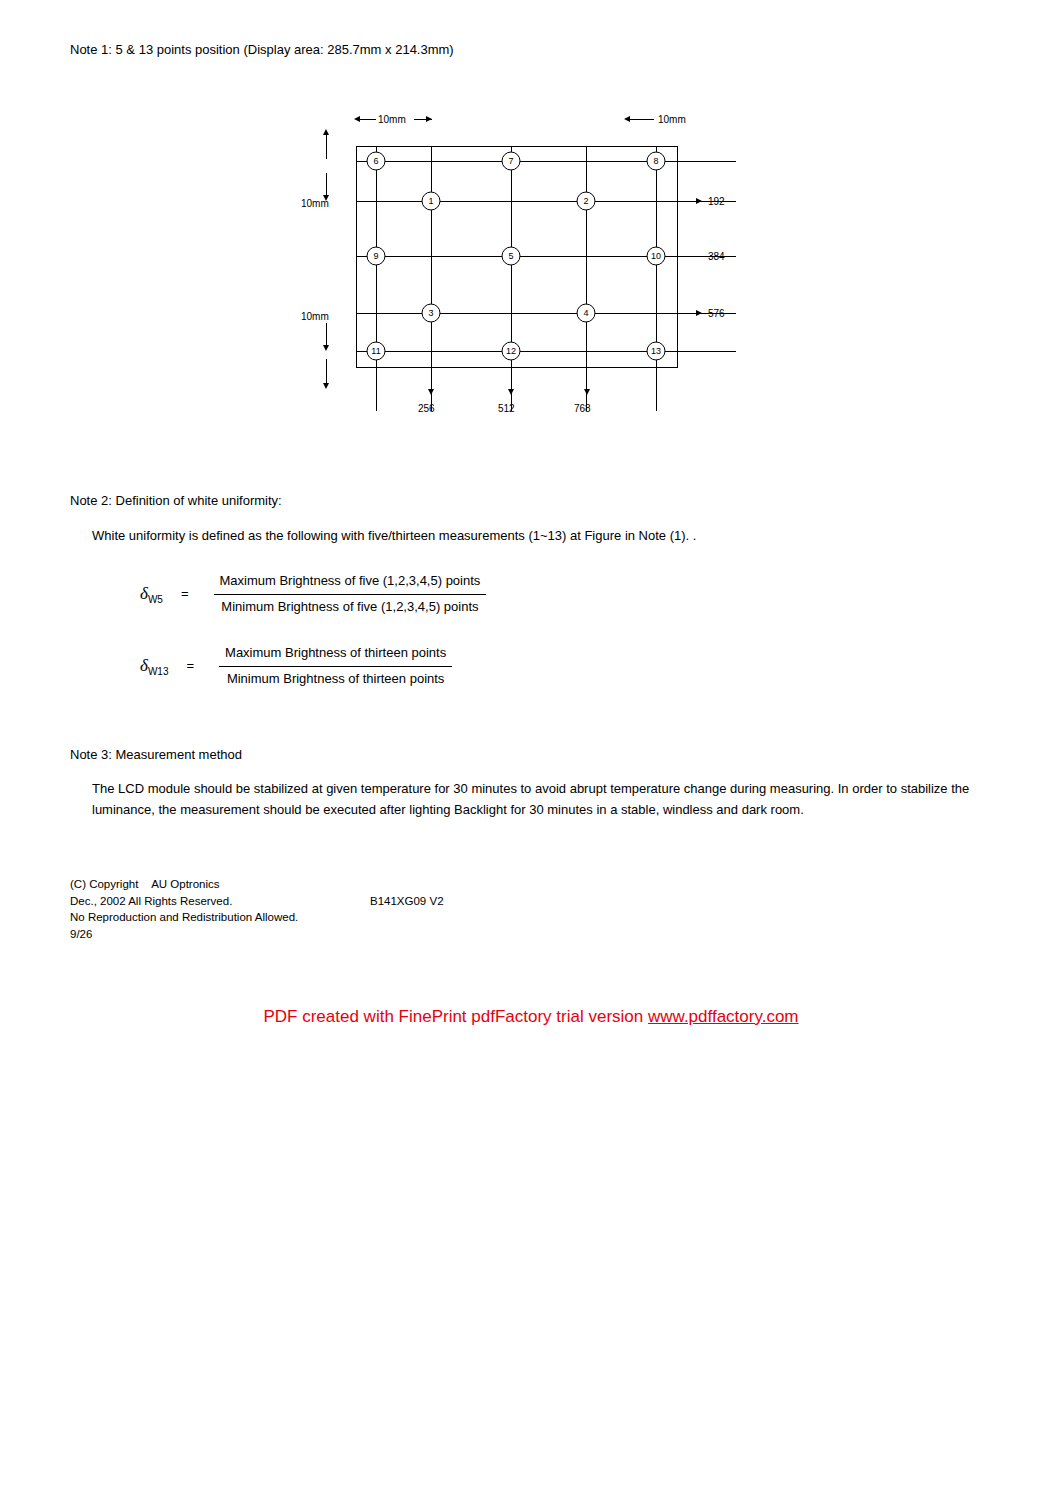Note 1: 5 & 13 points position (Display area: 285.7mm x 214.3mm)
6
7
8
1
2
9
5
10
3
4
11
12
13
10mm
10mm
10mm
10mm
192
384
576
256
512
768
Note 2: Definition of white uniformity:
White uniformity is defined as the following with five/thirteen measurements (1~13) at Figure in Note (1). .
δW5 =
Maximum Brightness of five (1,2,3,4,5) points
Minimum Brightness of five (1,2,3,4,5) points
δW13 =
Maximum Brightness of thirteen points
Minimum Brightness of thirteen points
Note 3: Measurement method
The LCD module should be stabilized at given temperature for 30 minutes to avoid abrupt temperature change during measuring. In order to stabilize the luminance, the measurement should be executed after lighting Backlight for 30 minutes in a stable, windless and dark room.
(C) Copyright AU Optronics
Dec., 2002 All Rights Reserved. B141XG09 V2
No Reproduction and Redistribution Allowed.
9/26
PDF created with FinePrint pdfFactory trial version www.pdffactory.com